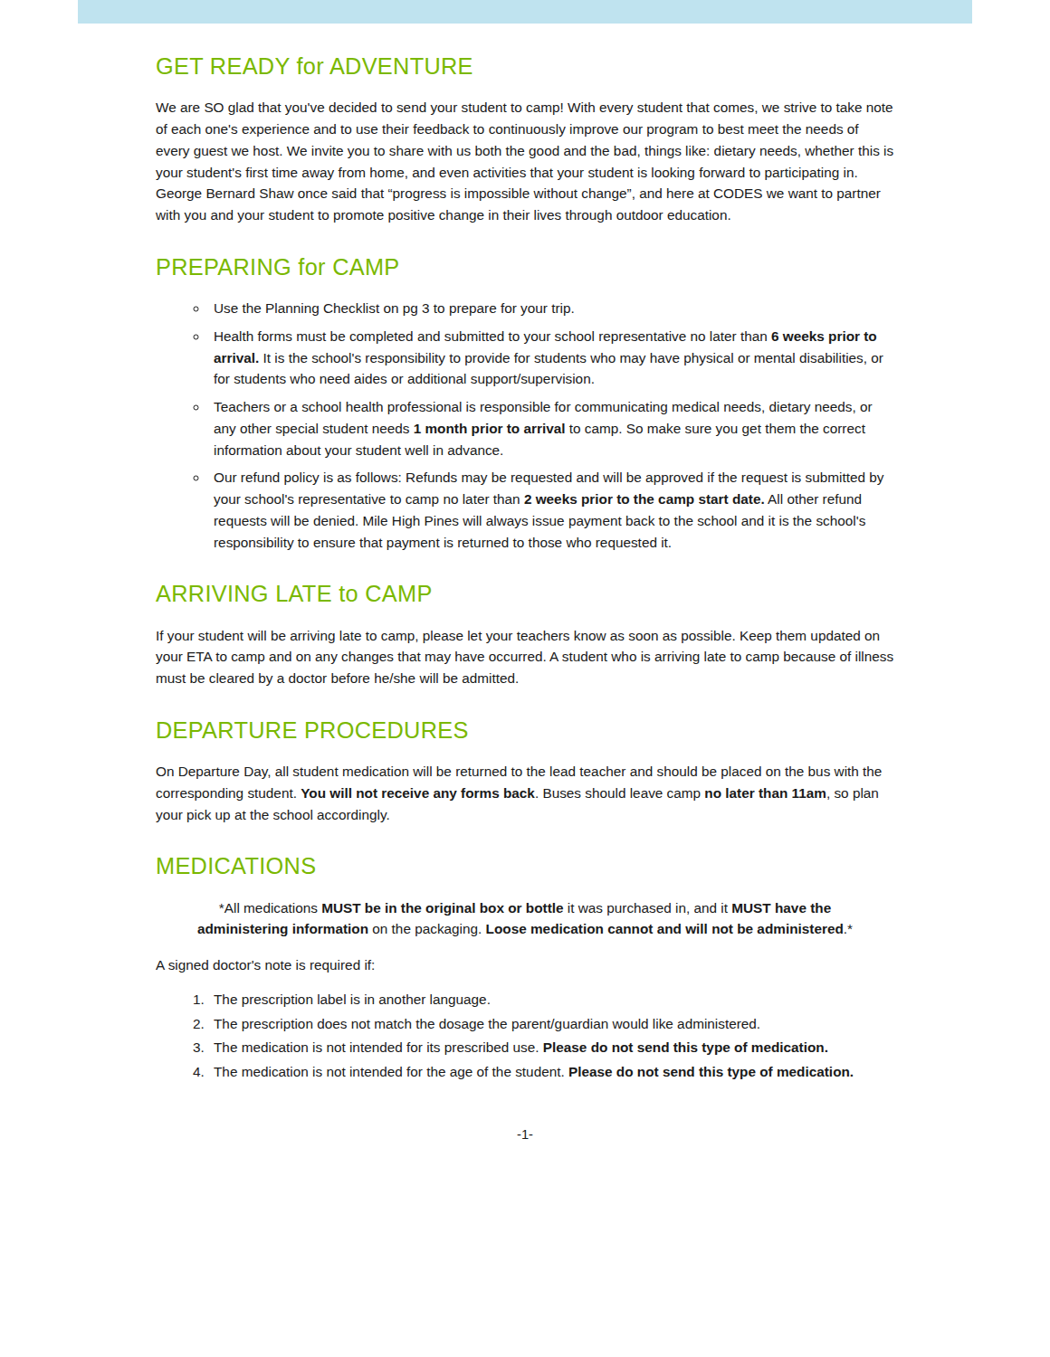GET READY for ADVENTURE
We are SO glad that you've decided to send your student to camp! With every student that comes, we strive to take note of each one's experience and to use their feedback to continuously improve our program to best meet the needs of every guest we host. We invite you to share with us both the good and the bad, things like: dietary needs, whether this is your student's first time away from home, and even activities that your student is looking forward to participating in. George Bernard Shaw once said that “progress is impossible without change”, and here at CODES we want to partner with you and your student to promote positive change in their lives through outdoor education.
PREPARING for CAMP
Use the Planning Checklist on pg 3 to prepare for your trip.
Health forms must be completed and submitted to your school representative no later than 6 weeks prior to arrival. It is the school's responsibility to provide for students who may have physical or mental disabilities, or for students who need aides or additional support/supervision.
Teachers or a school health professional is responsible for communicating medical needs, dietary needs, or any other special student needs 1 month prior to arrival to camp. So make sure you get them the correct information about your student well in advance.
Our refund policy is as follows: Refunds may be requested and will be approved if the request is submitted by your school's representative to camp no later than 2 weeks prior to the camp start date. All other refund requests will be denied. Mile High Pines will always issue payment back to the school and it is the school's responsibility to ensure that payment is returned to those who requested it.
ARRIVING LATE to CAMP
If your student will be arriving late to camp, please let your teachers know as soon as possible. Keep them updated on your ETA to camp and on any changes that may have occurred. A student who is arriving late to camp because of illness must be cleared by a doctor before he/she will be admitted.
DEPARTURE PROCEDURES
On Departure Day, all student medication will be returned to the lead teacher and should be placed on the bus with the corresponding student. You will not receive any forms back. Buses should leave camp no later than 11am, so plan your pick up at the school accordingly.
MEDICATIONS
*All medications MUST be in the original box or bottle it was purchased in, and it MUST have the administering information on the packaging. Loose medication cannot and will not be administered.*
A signed doctor's note is required if:
The prescription label is in another language.
The prescription does not match the dosage the parent/guardian would like administered.
The medication is not intended for its prescribed use. Please do not send this type of medication.
The medication is not intended for the age of the student. Please do not send this type of medication.
-1-